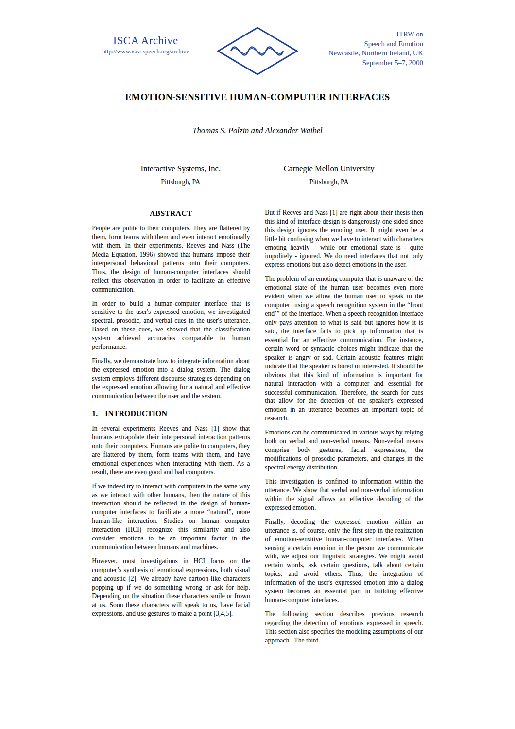ISCA Archive
http://www.isca-speech.org/archive
ITRW on
Speech and Emotion
Newcastle, Northern Ireland, UK
September 5–7, 2000
EMOTION-SENSITIVE HUMAN-COMPUTER INTERFACES
Thomas S. Polzin and Alexander Waibel
Interactive Systems, Inc.
Pittsburgh, PA
Carnegie Mellon University
Pittsburgh, PA
ABSTRACT
People are polite to their computers. They are flattered by them, form teams with them and even interact emotionally with them. In their experiments, Reeves and Nass (The Media Equation, 1996) showed that humans impose their interpersonal behavioral patterns onto their computers. Thus, the design of human-computer interfaces should reflect this observation in order to facilitate an effective communication.
In order to build a human-computer interface that is sensitive to the user's expressed emotion, we investigated spectral, prosodic, and verbal cues in the user's utterance. Based on these cues, we showed that the classification system achieved accuracies comparable to human performance.
Finally, we demonstrate how to integrate information about the expressed emotion into a dialog system. The dialog system employs different discourse strategies depending on the expressed emotion allowing for a natural and effective communication between the user and the system.
1. INTRODUCTION
In several experiments Reeves and Nass [1] show that humans extrapolate their interpersonal interaction patterns onto their computers. Humans are polite to computers, they are flattered by them, form teams with them, and have emotional experiences when interacting with them. As a result, there are even good and bad computers.
If we indeed try to interact with computers in the same way as we interact with other humans, then the nature of this interaction should be reflected in the design of human-computer interfaces to facilitate a more “natural”, more human-like interaction. Studies on human computer interaction (HCI) recognize this similarity and also consider emotions to be an important factor in the communication between humans and machines.
However, most investigations in HCI focus on the computer’s synthesis of emotional expressions, both visual and acoustic [2]. We already have cartoon-like characters popping up if we do something wrong or ask for help. Depending on the situation these characters smile or frown at us. Soon these characters will speak to us, have facial expressions, and use gestures to make a point [3,4,5].
But if Reeves and Nass [1] are right about their thesis then this kind of interface design is dangerously one sided since this design ignores the emoting user. It might even be a little bit confusing when we have to interact with characters emoting heavily while our emotional state is - quite impolitely - ignored. We do need interfaces that not only express emotions but also detect emotions in the user.
The problem of an emoting computer that is unaware of the emotional state of the human user becomes even more evident when we allow the human user to speak to the computer using a speech recognition system in the “front end’” of the interface. When a speech recognition interface only pays attention to what is said but ignores how it is said, the interface fails to pick up information that is essential for an effective communication. For instance, certain word or syntactic choices might indicate that the speaker is angry or sad. Certain acoustic features might indicate that the speaker is bored or interested. It should be obvious that this kind of information is important for natural interaction with a computer and essential for successful communication. Therefore, the search for cues that allow for the detection of the speaker's expressed emotion in an utterance becomes an important topic of research.
Emotions can be communicated in various ways by relying both on verbal and non-verbal means. Non-verbal means comprise body gestures, facial expressions, the modifications of prosodic parameters, and changes in the spectral energy distribution.
This investigation is confined to information within the utterance. We show that verbal and non-verbal information within the signal allows an effective decoding of the expressed emotion.
Finally, decoding the expressed emotion within an utterance is, of course, only the first step in the realization of emotion-sensitive human-computer interfaces. When sensing a certain emotion in the person we communicate with, we adjust our linguistic strategies. We might avoid certain words, ask certain questions, talk about certain topics, and avoid others. Thus, the integration of information of the user's expressed emotion into a dialog system becomes an essential part in building effective human-computer interfaces.
The following section describes previous research regarding the detection of emotions expressed in speech. This section also specifies the modeling assumptions of our approach. The third